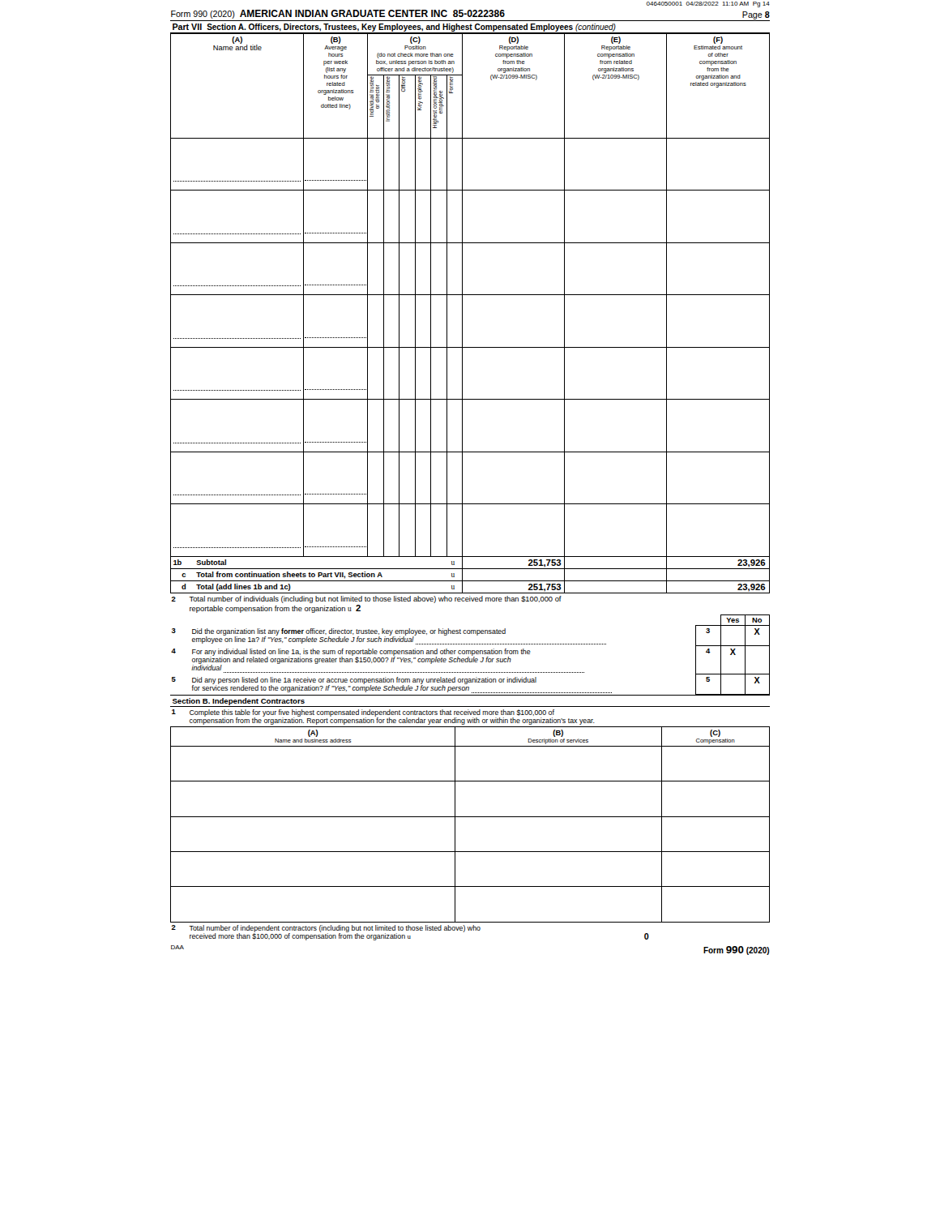0464050001 04/28/2022 11:10 AM Pg 14
Form 990 (2020) AMERICAN INDIAN GRADUATE CENTER INC 85-0222386
Page 8
Part VII
Section A. Officers, Directors, Trustees, Key Employees, and Highest Compensated Employees (continued)
| (A) Name and title | (B) Average hours per week (list any hours for related organizations below dotted line) | (C) Position (do not check more than one box, unless person is both an officer and a director/trustee) | (D) Reportable compensation from the organization (W-2/1099-MISC) | (E) Reportable compensation from related organizations (W-2/1099-MISC) | (F) Estimated amount of other compensation from the organization and related organizations |
| Individual trustee or director | Institutional trustee | Officer | Key employee | Highest compensated employee | Former |
| / 1b / Subtotal / / u / | 251,753 | | 23,926 |
| / c / Total from continuation sheets to Part VII, Section A / / u / | | | |
| / d / Total (add lines 1b and 1c) / / u / | 251,753 | | 23,926 |
| 2 | Total number of individuals (including but not limited to those listed above) who received more than $100,000 of reportable compensation from the organization u 2 |
| | | | Yes | No |
| 3 | Did the organization list any former officer, director, trustee, key employee, or highest compensated employee on line 1a? If "Yes," complete Schedule J for such individual | 3 | | X |
| 4 | For any individual listed on line 1a, is the sum of reportable compensation and other compensation from the organization and related organizations greater than $150,000? If "Yes," complete Schedule J for such individual | 4 | X | |
| 5 | Did any person listed on line 1a receive or accrue compensation from any unrelated organization or individual for services rendered to the organization? If "Yes," complete Schedule J for such person | 5 | | X |
Section B. Independent Contractors
| 1 | Complete this table for your five highest compensated independent contractors that received more than $100,000 of compensation from the organization. Report compensation for the calendar year ending with or within the organization's tax year. |
| (A) Name and business address | (B) Description of services | (C) Compensation |
| 2 | Total number of independent contractors (including but not limited to those listed above) who received more than $100,000 of compensation from the organization u | 0 | |
DAA
Form 990 (2020)